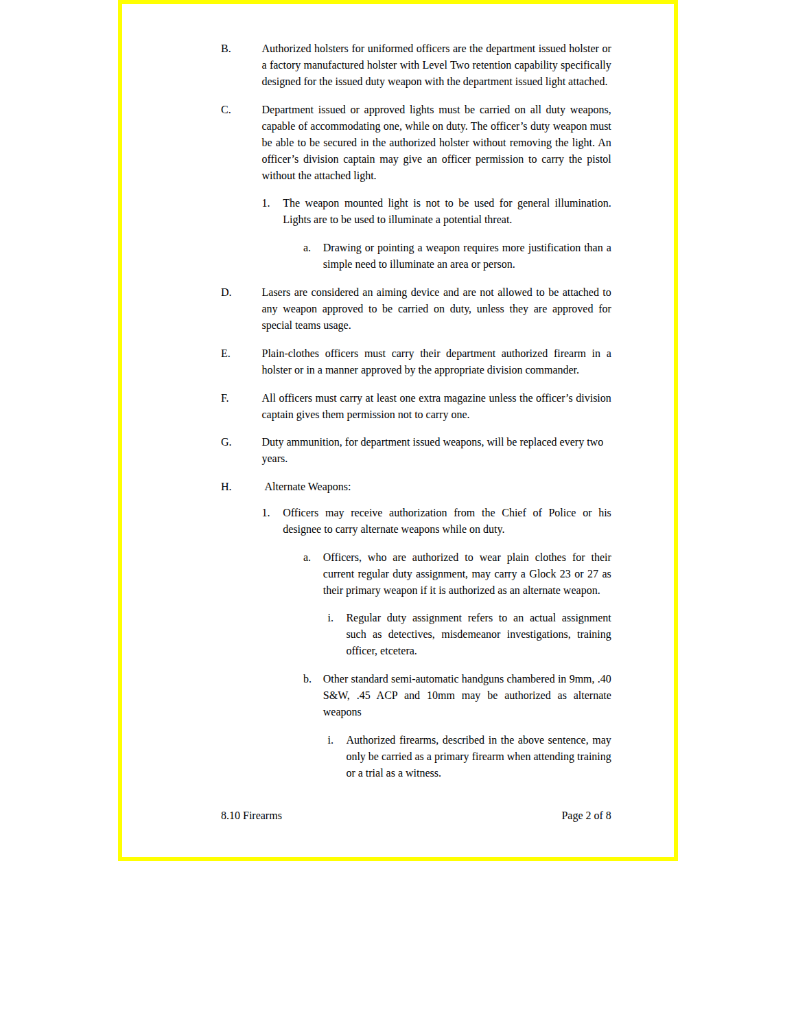B.
Authorized holsters for uniformed officers are the department issued holster or a factory manufactured holster with Level Two retention capability specifically designed for the issued duty weapon with the department issued light attached.
C.
Department issued or approved lights must be carried on all duty weapons, capable of accommodating one, while on duty. The officer’s duty weapon must be able to be secured in the authorized holster without removing the light. An officer’s division captain may give an officer permission to carry the pistol without the attached light.
1.
The weapon mounted light is not to be used for general illumination. Lights are to be used to illuminate a potential threat.
a.
Drawing or pointing a weapon requires more justification than a simple need to illuminate an area or person.
D.
Lasers are considered an aiming device and are not allowed to be attached to any weapon approved to be carried on duty, unless they are approved for special teams usage.
E.
Plain-clothes officers must carry their department authorized firearm in a holster or in a manner approved by the appropriate division commander.
F.
All officers must carry at least one extra magazine unless the officer’s division captain gives them permission not to carry one.
G.
Duty ammunition, for department issued weapons, will be replaced every two years.
H.
Alternate Weapons:
1.
Officers may receive authorization from the Chief of Police or his designee to carry alternate weapons while on duty.
a.
Officers, who are authorized to wear plain clothes for their current regular duty assignment, may carry a Glock 23 or 27 as their primary weapon if it is authorized as an alternate weapon.
i.
Regular duty assignment refers to an actual assignment such as detectives, misdemeanor investigations, training officer, etcetera.
b.
Other standard semi-automatic handguns chambered in 9mm, .40 S&W, .45 ACP and 10mm may be authorized as alternate weapons
i.
Authorized firearms, described in the above sentence, may only be carried as a primary firearm when attending training or a trial as a witness.
8.10 Firearms
Page 2 of 8